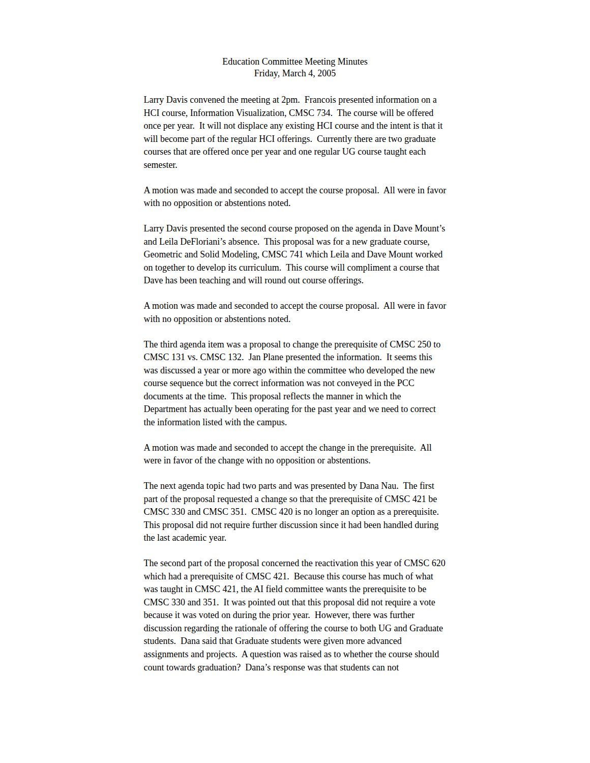Education Committee Meeting Minutes Friday, March 4, 2005
Larry Davis convened the meeting at 2pm. Francois presented information on a HCI course, Information Visualization, CMSC 734. The course will be offered once per year. It will not displace any existing HCI course and the intent is that it will become part of the regular HCI offerings. Currently there are two graduate courses that are offered once per year and one regular UG course taught each semester.
A motion was made and seconded to accept the course proposal. All were in favor with no opposition or abstentions noted.
Larry Davis presented the second course proposed on the agenda in Dave Mount’s and Leila DeFloriani’s absence. This proposal was for a new graduate course, Geometric and Solid Modeling, CMSC 741 which Leila and Dave Mount worked on together to develop its curriculum. This course will compliment a course that Dave has been teaching and will round out course offerings.
A motion was made and seconded to accept the course proposal. All were in favor with no opposition or abstentions noted.
The third agenda item was a proposal to change the prerequisite of CMSC 250 to CMSC 131 vs. CMSC 132. Jan Plane presented the information. It seems this was discussed a year or more ago within the committee who developed the new course sequence but the correct information was not conveyed in the PCC documents at the time. This proposal reflects the manner in which the Department has actually been operating for the past year and we need to correct the information listed with the campus.
A motion was made and seconded to accept the change in the prerequisite. All were in favor of the change with no opposition or abstentions.
The next agenda topic had two parts and was presented by Dana Nau. The first part of the proposal requested a change so that the prerequisite of CMSC 421 be CMSC 330 and CMSC 351. CMSC 420 is no longer an option as a prerequisite. This proposal did not require further discussion since it had been handled during the last academic year.
The second part of the proposal concerned the reactivation this year of CMSC 620 which had a prerequisite of CMSC 421. Because this course has much of what was taught in CMSC 421, the AI field committee wants the prerequisite to be CMSC 330 and 351. It was pointed out that this proposal did not require a vote because it was voted on during the prior year. However, there was further discussion regarding the rationale of offering the course to both UG and Graduate students. Dana said that Graduate students were given more advanced assignments and projects. A question was raised as to whether the course should count towards graduation? Dana’s response was that students can not